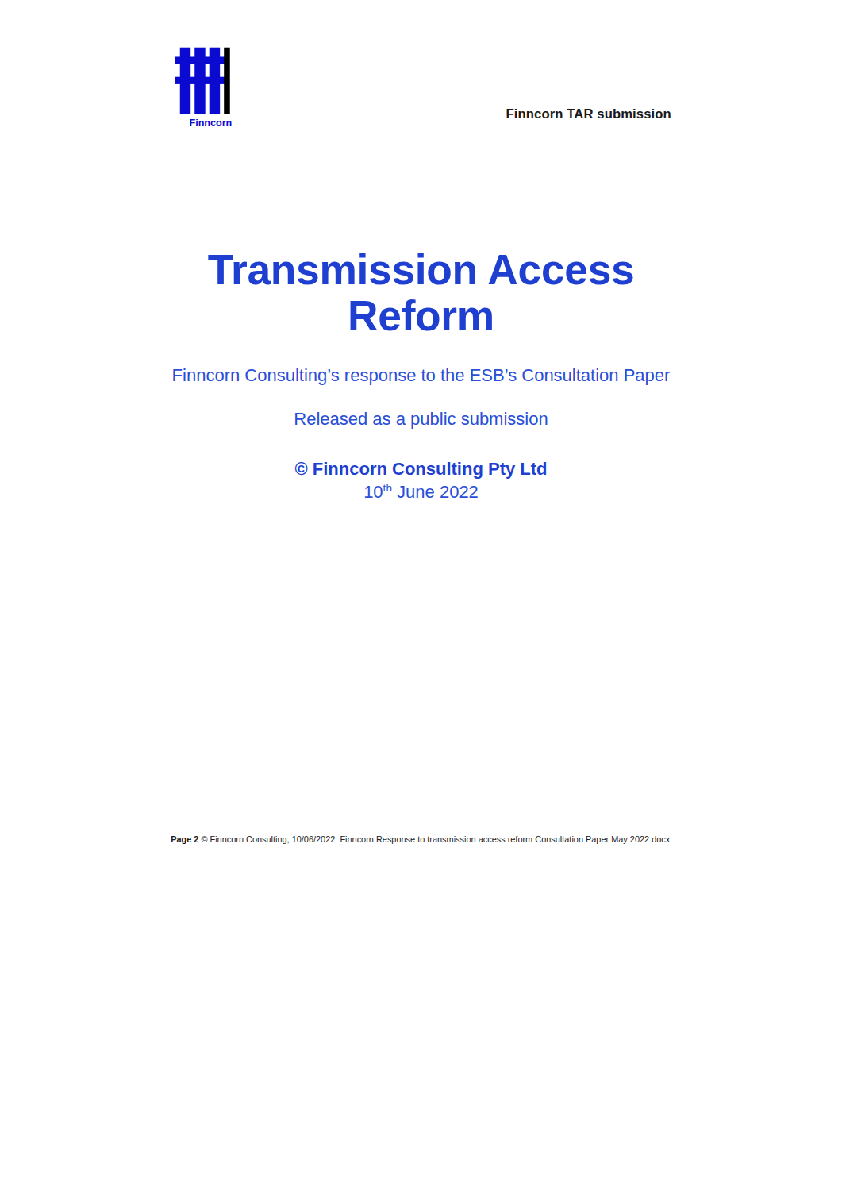Finncorn Finncorn
Finncorn TAR submission
Transmission Access Reform
Finncorn Consulting’s response to the ESB’s Consultation Paper
Released as a public submission
© Finncorn Consulting Pty Ltd
10th June 2022
Page 2 © Finncorn Consulting, 10/06/2022: Finncorn Response to transmission access reform Consultation Paper May 2022.docx